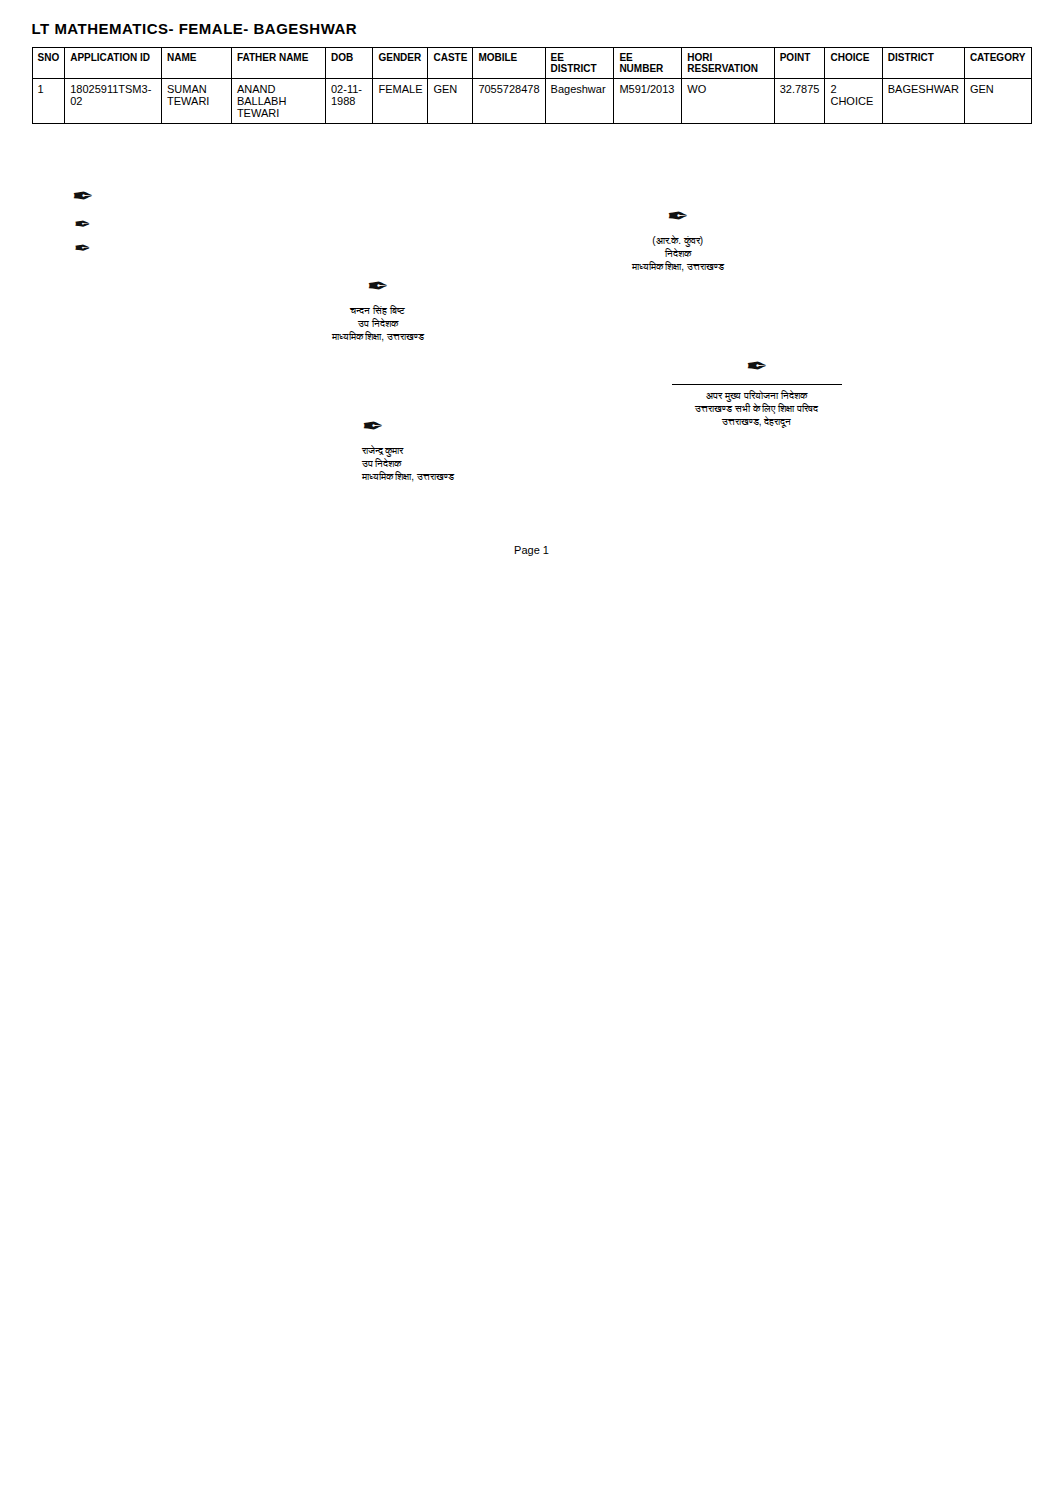LT MATHEMATICS- FEMALE- BAGESHWAR
| SNO | APPLICATION ID | NAME | FATHER NAME | DOB | GENDER | CASTE | MOBILE | EE DISTRICT | EE NUMBER | HORI RESERVATION | POINT | CHOICE | DISTRICT | CATEGORY |
| --- | --- | --- | --- | --- | --- | --- | --- | --- | --- | --- | --- | --- | --- | --- |
| 1 | 18025911TSM3-02 | SUMAN TEWARI | ANAND BALLABH TEWARI | 02-11-1988 | FEMALE | GEN | 7055728478 | Bageshwar | M591/2013 | WO | 32.7875 | 2 CHOICE | BAGESHWAR | GEN |
✒
✒
✒
✒
चन्दन सिंह बिष्ट
उप निदेशक
माध्यमिक शिक्षा, उत्तराखण्ड
✒
(आर.के. कुंवर)
निदेशक
माध्यमिक शिक्षा, उत्तराखण्ड
✒
अपर मुख्य परियोजना निदेशक
उत्तराखण्ड सभी के लिए शिक्षा परिषद
उत्तराखण्ड, देहरादून
✒
राजेन्द्र कुमार
उप निदेशक
माध्यमिक शिक्षा, उत्तराखण्ड
Page 1